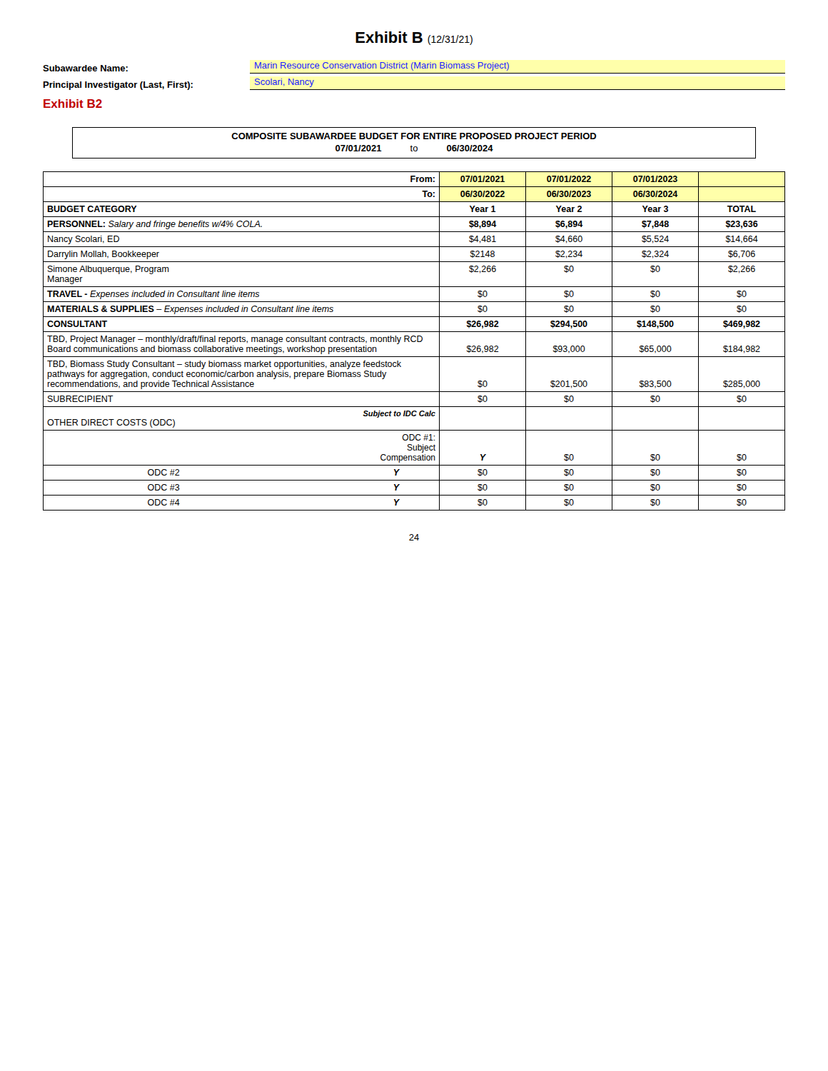Exhibit B (12/31/21)
Subawardee Name:
Marin Resource Conservation District (Marin Biomass Project)
Principal Investigator (Last, First):
Scolari, Nancy
Exhibit B2
COMPOSITE SUBAWARDEE BUDGET FOR ENTIRE PROPOSED PROJECT PERIOD
07/01/2021 to 06/30/2024
| From: | 07/01/2021 | 07/01/2022 | 07/01/2023 | |
| To: | 06/30/2022 | 06/30/2023 | 06/30/2024 | |
| BUDGET CATEGORY | Year 1 | Year 2 | Year 3 | TOTAL |
| PERSONNEL: Salary and fringe benefits w/4% COLA. | $8,894 | $6,894 | $7,848 | $23,636 |
| Nancy Scolari, ED | $4,481 | $4,660 | $5,524 | $14,664 |
| Darrylin Mollah, Bookkeeper | $2148 | $2,234 | $2,324 | $6,706 |
| Simone Albuquerque, Program Manager | $2,266 | $0 | $0 | $2,266 |
| TRAVEL - Expenses included in Consultant line items | $0 | $0 | $0 | $0 |
| MATERIALS & SUPPLIES – Expenses included in Consultant line items | $0 | $0 | $0 | $0 |
| CONSULTANT | $26,982 | $294,500 | $148,500 | $469,982 |
| TBD, Project Manager – monthly/draft/final reports, manage consultant contracts, monthly RCD Board communications and biomass collaborative meetings, workshop presentation | $26,982 | $93,000 | $65,000 | $184,982 |
| TBD, Biomass Study Consultant – study biomass market opportunities, analyze feedstock pathways for aggregation, conduct economic/carbon analysis, prepare Biomass Study recommendations, and provide Technical Assistance | $0 | $201,500 | $83,500 | $285,000 |
| SUBRECIPIENT | $0 | $0 | $0 | $0 |
| Subject to IDC Calc OTHER DIRECT COSTS (ODC) | | | | |
| ODC #1: Subject Compensation | Y | $0 | $0 | $0 |
| ODC #2 Y | $0 | $0 | $0 | $0 |
| ODC #3 Y | $0 | $0 | $0 | $0 |
| ODC #4 Y | $0 | $0 | $0 | $0 |
24